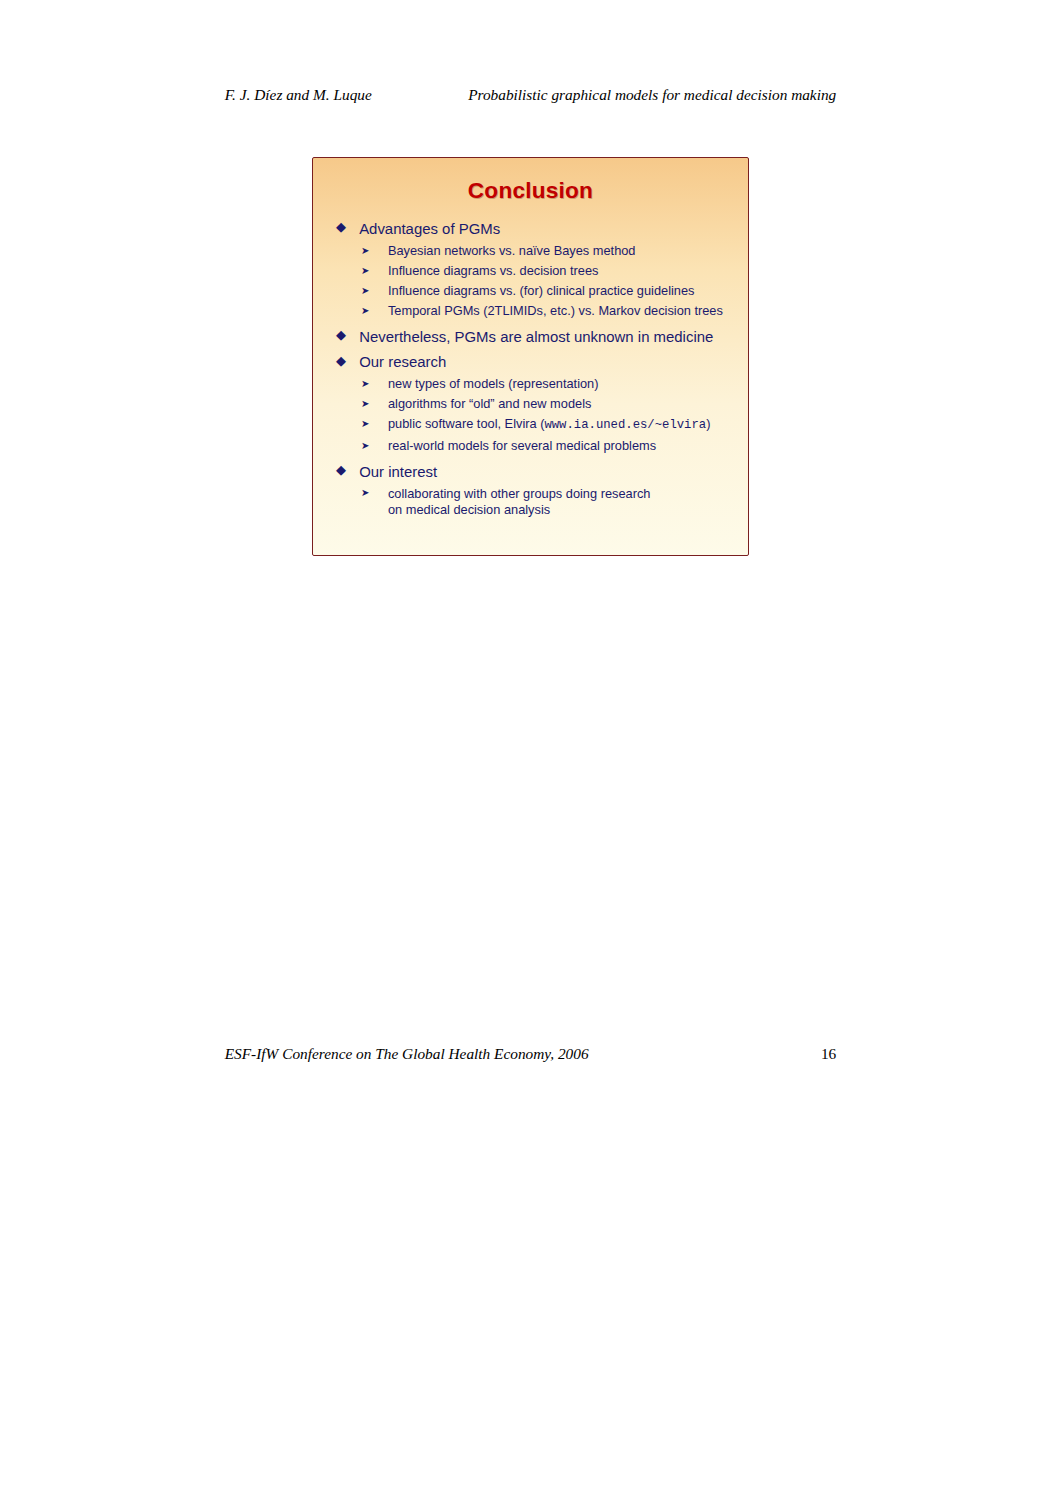F. J. Díez and M. Luque Probabilistic graphical models for medical decision making
Conclusion
Advantages of PGMs
Bayesian networks vs. naïve Bayes method
Influence diagrams vs. decision trees
Influence diagrams vs. (for) clinical practice guidelines
Temporal PGMs (2TLIMIDs, etc.) vs. Markov decision trees
Nevertheless, PGMs are almost unknown in medicine
Our research
new types of models (representation)
algorithms for “old” and new models
public software tool, Elvira (www.ia.uned.es/~elvira)
real-world models for several medical problems
Our interest
collaborating with other groups doing research
on medical decision analysis
ESF-IfW Conference on The Global Health Economy, 2006 16